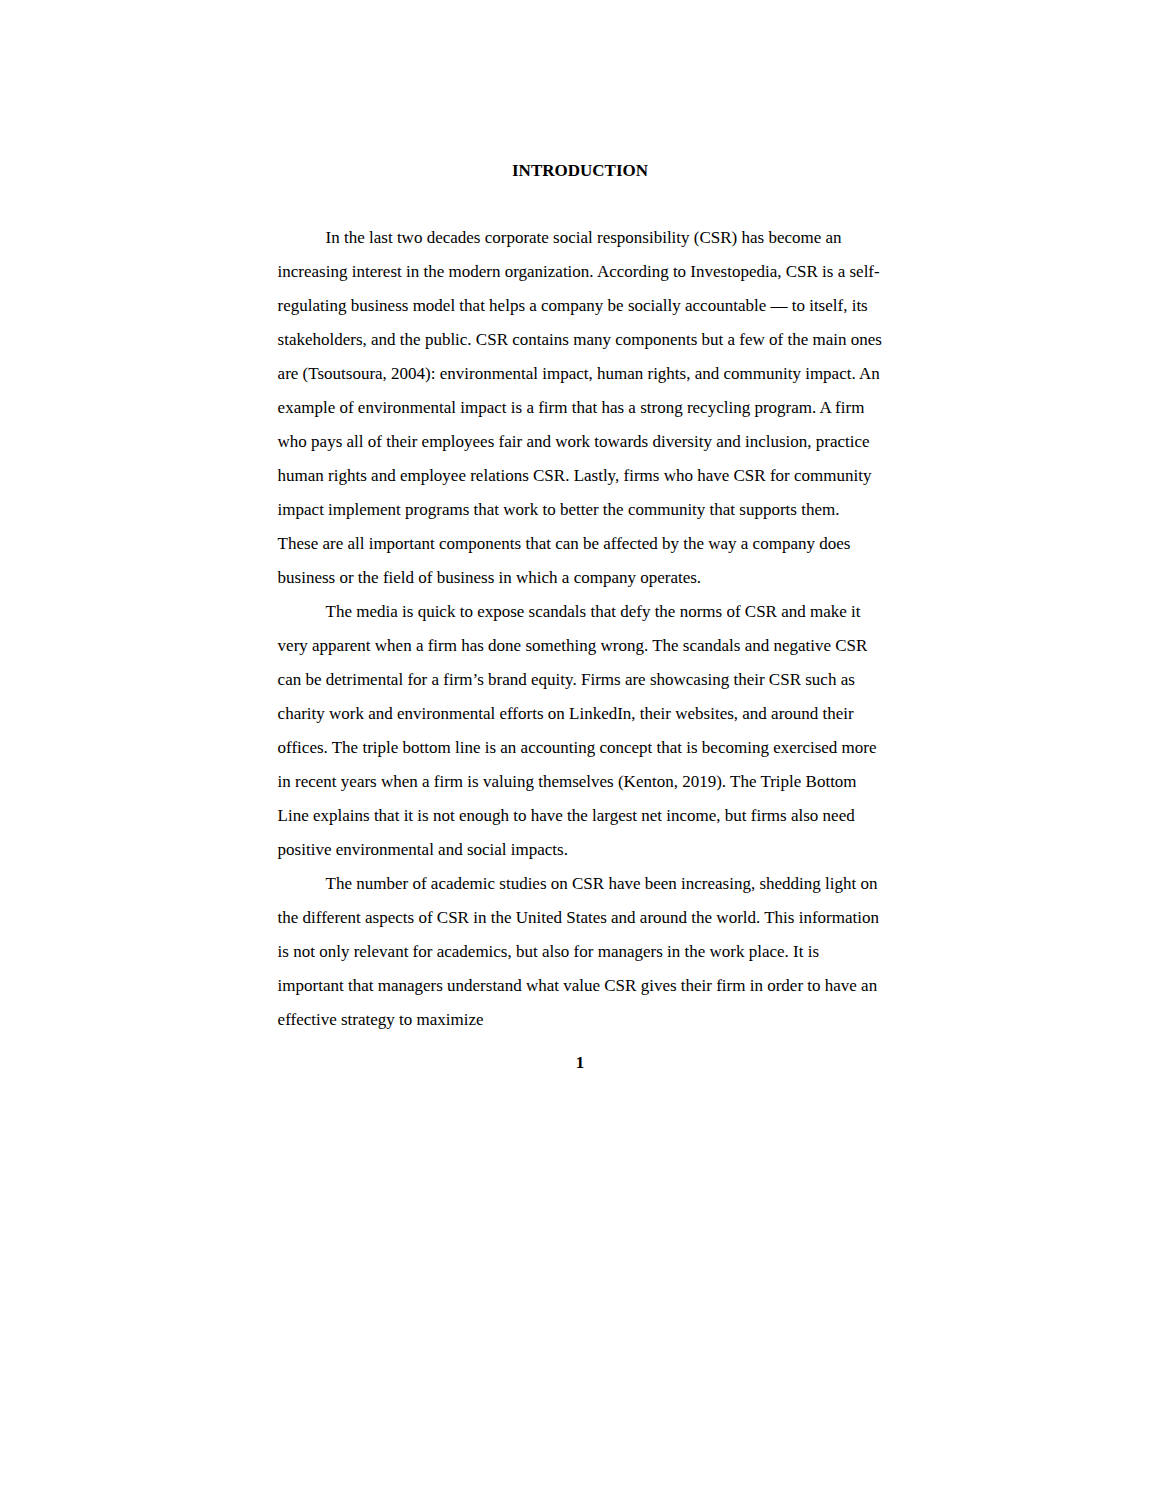INTRODUCTION
In the last two decades corporate social responsibility (CSR) has become an increasing interest in the modern organization. According to Investopedia, CSR is a self-regulating business model that helps a company be socially accountable — to itself, its stakeholders, and the public. CSR contains many components but a few of the main ones are (Tsoutsoura, 2004): environmental impact, human rights, and community impact. An example of environmental impact is a firm that has a strong recycling program. A firm who pays all of their employees fair and work towards diversity and inclusion, practice human rights and employee relations CSR. Lastly, firms who have CSR for community impact implement programs that work to better the community that supports them. These are all important components that can be affected by the way a company does business or the field of business in which a company operates.
The media is quick to expose scandals that defy the norms of CSR and make it very apparent when a firm has done something wrong. The scandals and negative CSR can be detrimental for a firm’s brand equity. Firms are showcasing their CSR such as charity work and environmental efforts on LinkedIn, their websites, and around their offices. The triple bottom line is an accounting concept that is becoming exercised more in recent years when a firm is valuing themselves (Kenton, 2019). The Triple Bottom Line explains that it is not enough to have the largest net income, but firms also need positive environmental and social impacts.
The number of academic studies on CSR have been increasing, shedding light on the different aspects of CSR in the United States and around the world. This information is not only relevant for academics, but also for managers in the work place. It is important that managers understand what value CSR gives their firm in order to have an effective strategy to maximize
1